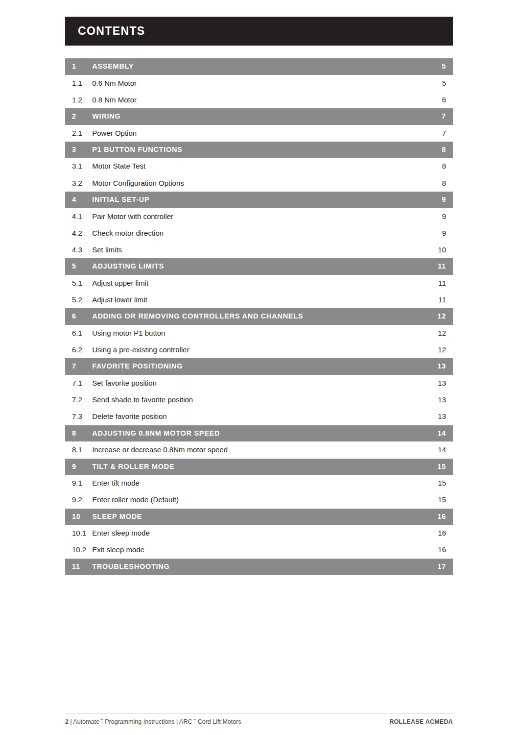Contents
| 1 | Assembly | 5 |
| 1.1 | 0.6 Nm Motor | 5 |
| 1.2 | 0.8 Nm Motor | 6 |
| 2 | Wiring | 7 |
| 2.1 | Power Option | 7 |
| 3 | P1 Button Functions | 8 |
| 3.1 | Motor State Test | 8 |
| 3.2 | Motor Configuration Options | 8 |
| 4 | Initial Set-Up | 9 |
| 4.1 | Pair Motor with controller | 9 |
| 4.2 | Check motor direction | 9 |
| 4.3 | Set limits | 10 |
| 5 | Adjusting Limits | 11 |
| 5.1 | Adjust upper limit | 11 |
| 5.2 | Adjust lower limit | 11 |
| 6 | Adding or Removing Controllers and Channels | 12 |
| 6.1 | Using motor P1 button | 12 |
| 6.2 | Using a pre-existing controller | 12 |
| 7 | Favorite Positioning | 13 |
| 7.1 | Set favorite position | 13 |
| 7.2 | Send shade to favorite position | 13 |
| 7.3 | Delete favorite position | 13 |
| 8 | Adjusting 0.8Nm Motor Speed | 14 |
| 8.1 | Increase or decrease 0.8Nm motor speed | 14 |
| 9 | Tilt & Roller Mode | 15 |
| 9.1 | Enter tilt mode | 15 |
| 9.2 | Enter roller mode (Default) | 15 |
| 10 | Sleep Mode | 16 |
| 10.1 | Enter sleep mode | 16 |
| 10.2 | Exit sleep mode | 16 |
| 11 | Troubleshooting | 17 |
2 | Automate™ Programming Instructions | ARC™ Cord Lift Motors
ROLLEASE ACMEDA